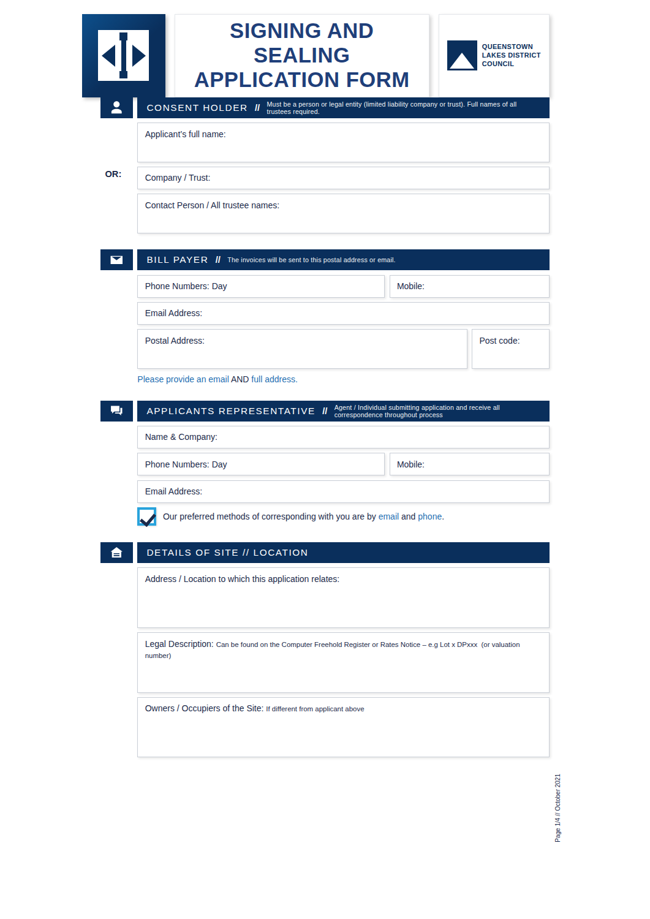SIGNING AND SEALING
APPLICATION FORM
Queenstown
Lakes District
Council
Consent Holder // Must be a person or legal entity (limited liability company or trust). Full names of all trustees required.
Applicant’s full name:
OR:
Company / Trust:
Contact Person / All trustee names:
Bill Payer // The invoices will be sent to this postal address or email.
Phone Numbers: Day
Mobile:
Email Address:
Postal Address:
Post code:
Please provide an email AND full address.
Applicants Representative // Agent / Individual submitting application and receive all correspondence throughout process
Name & Company:
Phone Numbers: Day
Mobile:
Email Address:
Our preferred methods of corresponding with you are by email and phone.
Details of Site // Location
Address / Location to which this application relates:
Legal Description: Can be found on the Computer Freehold Register or Rates Notice – e.g Lot x DPxxx (or valuation number)
Owners / Occupiers of the Site: If different from applicant above
Page 1/4 // October 2021